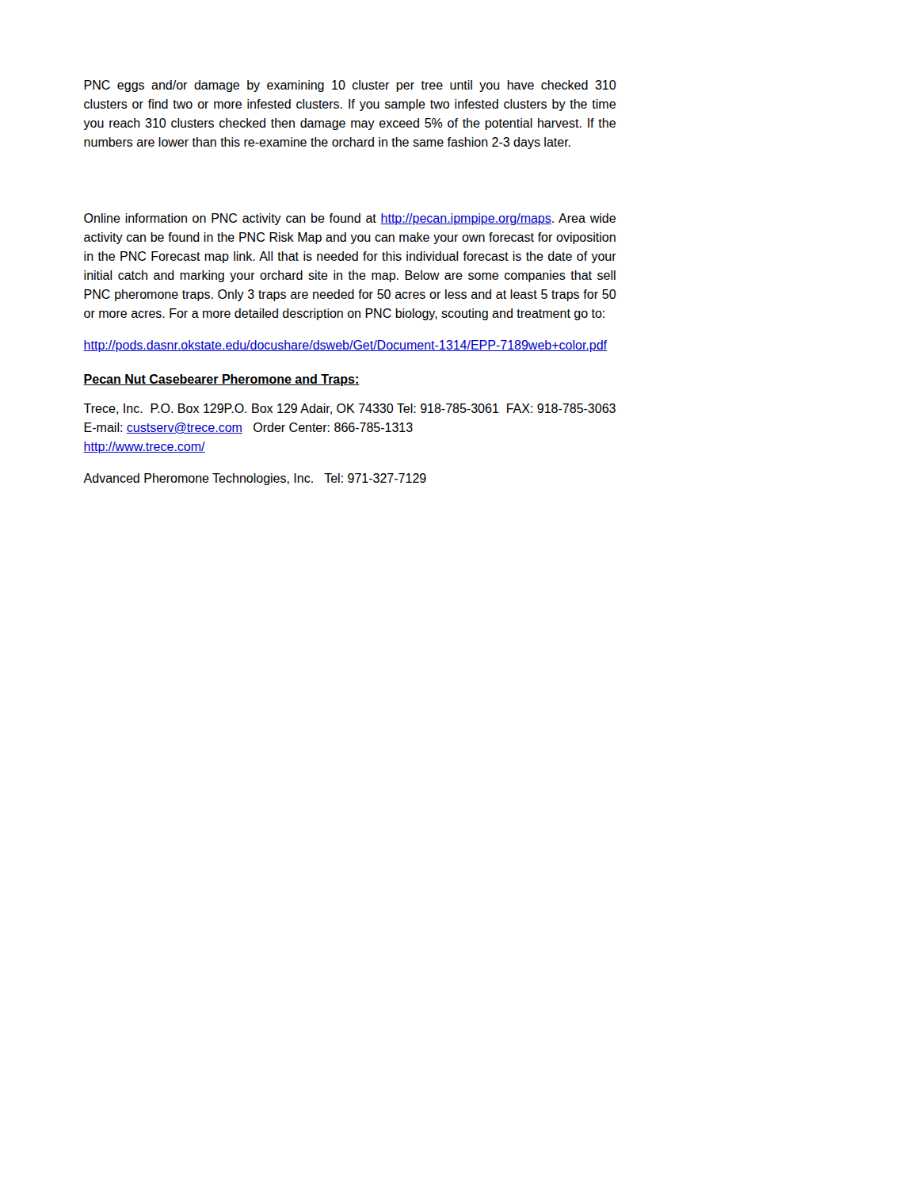PNC eggs and/or damage by examining 10 cluster per tree until you have checked 310 clusters or find two or more infested clusters. If you sample two infested clusters by the time you reach 310 clusters checked then damage may exceed 5% of the potential harvest. If the numbers are lower than this re-examine the orchard in the same fashion 2-3 days later.
Online information on PNC activity can be found at http://pecan.ipmpipe.org/maps. Area wide activity can be found in the PNC Risk Map and you can make your own forecast for oviposition in the PNC Forecast map link. All that is needed for this individual forecast is the date of your initial catch and marking your orchard site in the map. Below are some companies that sell PNC pheromone traps. Only 3 traps are needed for 50 acres or less and at least 5 traps for 50 or more acres. For a more detailed description on PNC biology, scouting and treatment go to:
http://pods.dasnr.okstate.edu/docushare/dsweb/Get/Document-1314/EPP-7189web+color.pdf
Pecan Nut Casebearer Pheromone and Traps:
Trece, Inc. P.O. Box 129P.O. Box 129 Adair, OK 74330 Tel: 918-785-3061 FAX: 918-785-3063 E-mail: custserv@trece.com Order Center: 866-785-1313
http://www.trece.com/
Advanced Pheromone Technologies, Inc. Tel: 971-327-7129